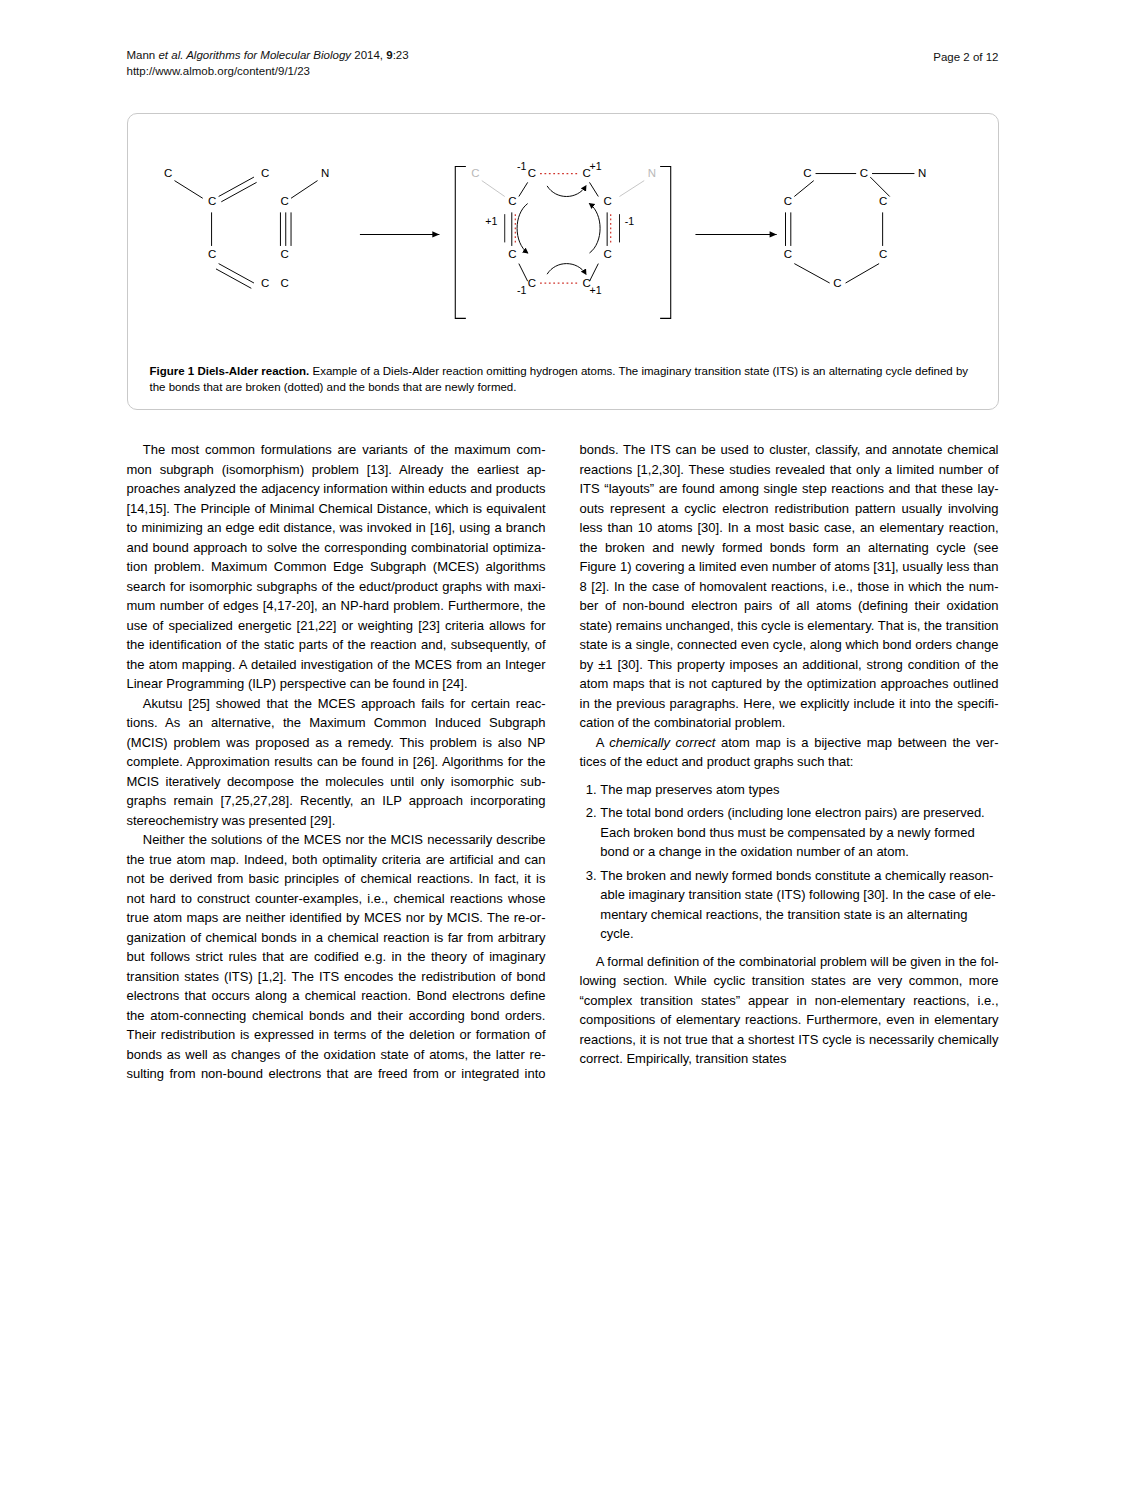Mann et al. Algorithms for Molecular Biology 2014, 9:23
http://www.almob.org/content/9/1/23
Page 2 of 12
C C C C C N C C C C N C C C C C C C C -1 +1 -1 +1 +1 -1 C C N C C C C C
Figure 1 Diels-Alder reaction. Example of a Diels-Alder reaction omitting hydrogen atoms. The imaginary transition state (ITS) is an alternating cycle defined by the bonds that are broken (dotted) and the bonds that are newly formed.
The most common formulations are variants of the maximum common subgraph (isomorphism) problem [13]. Already the earliest approaches analyzed the adjacency information within educts and products [14,15]. The Principle of Minimal Chemical Distance, which is equivalent to minimizing an edge edit distance, was invoked in [16], using a branch and bound approach to solve the corresponding combinatorial optimization problem. Maximum Common Edge Subgraph (MCES) algorithms search for isomorphic subgraphs of the educt/product graphs with maximum number of edges [4,17-20], an NP-hard problem. Furthermore, the use of specialized energetic [21,22] or weighting [23] criteria allows for the identification of the static parts of the reaction and, subsequently, of the atom mapping. A detailed investigation of the MCES from an Integer Linear Programming (ILP) perspective can be found in [24].
Akutsu [25] showed that the MCES approach fails for certain reactions. As an alternative, the Maximum Common Induced Subgraph (MCIS) problem was proposed as a remedy. This problem is also NP complete. Approximation results can be found in [26]. Algorithms for the MCIS iteratively decompose the molecules until only isomorphic sub-graphs remain [7,25,27,28]. Recently, an ILP approach incorporating stereochemistry was presented [29].
Neither the solutions of the MCES nor the MCIS necessarily describe the true atom map. Indeed, both optimality criteria are artificial and can not be derived from basic principles of chemical reactions. In fact, it is not hard to construct counter-examples, i.e., chemical reactions whose true atom maps are neither identified by MCES nor by MCIS. The re-organization of chemical bonds in a chemical reaction is far from arbitrary but follows strict rules that are codified e.g. in the theory of imaginary transition states (ITS) [1,2]. The ITS encodes the redistribution of bond electrons that occurs along a chemical reaction. Bond electrons define the atom-connecting chemical bonds and their according bond orders. Their redistribution is expressed in terms of the deletion or formation of bonds as well as changes of the oxidation state of atoms, the latter resulting from non-bound electrons that are freed from or integrated into bonds. The ITS can be used to cluster, classify, and annotate chemical reactions [1,2,30]. These studies revealed that only a limited number of ITS “layouts” are found among single step reactions and that these layouts represent a cyclic electron redistribution pattern usually involving less than 10 atoms [30]. In a most basic case, an elementary reaction, the broken and newly formed bonds form an alternating cycle (see Figure 1) covering a limited even number of atoms [31], usually less than 8 [2]. In the case of homovalent reactions, i.e., those in which the number of non-bound electron pairs of all atoms (defining their oxidation state) remains unchanged, this cycle is elementary. That is, the transition state is a single, connected even cycle, along which bond orders change by ±1 [30]. This property imposes an additional, strong condition of the atom maps that is not captured by the optimization approaches outlined in the previous paragraphs. Here, we explicitly include it into the specification of the combinatorial problem.
A chemically correct atom map is a bijective map between the vertices of the educt and product graphs such that:
The map preserves atom types
The total bond orders (including lone electron pairs) are preserved. Each broken bond thus must be compensated by a newly formed bond or a change in the oxidation number of an atom.
The broken and newly formed bonds constitute a chemically reasonable imaginary transition state (ITS) following [30]. In the case of elementary chemical reactions, the transition state is an alternating cycle.
A formal definition of the combinatorial problem will be given in the following section. While cyclic transition states are very common, more “complex transition states” appear in non-elementary reactions, i.e., compositions of elementary reactions. Furthermore, even in elementary reactions, it is not true that a shortest ITS cycle is necessarily chemically correct. Empirically, transition states